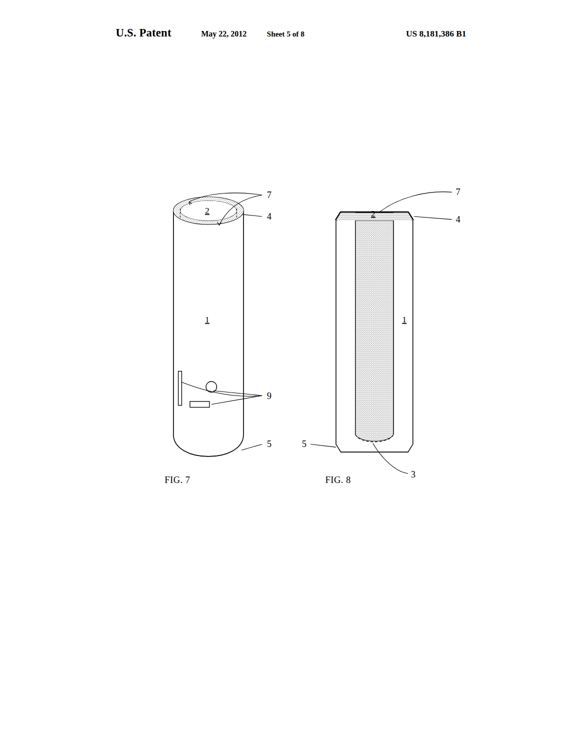U.S. Patent May 22, 2012 Sheet 5 of 8 US 8,181,386 B1
FIGURE 7 : perspective cylinder 7 4 9 5 2 1 FIG. 7 FIGURE 8 : cross-section 7 4 5 3 2 1 FIG. 8